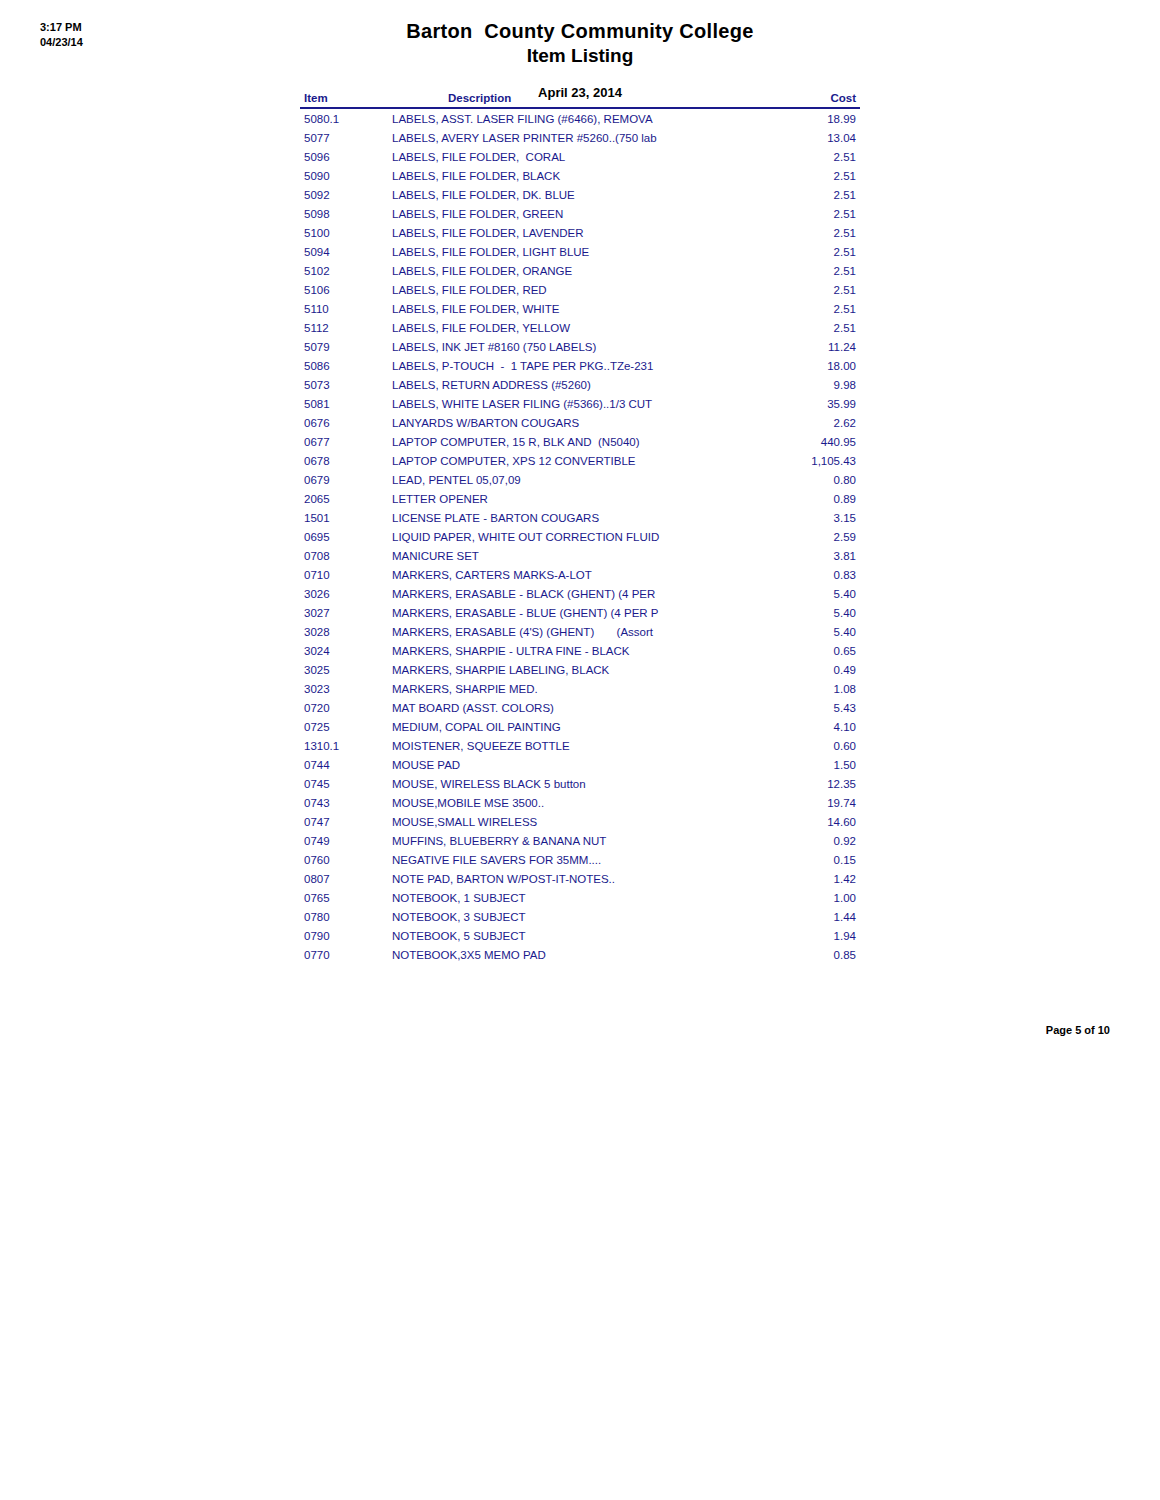3:17 PM
04/23/14
Barton County Community College
Item Listing
April 23, 2014
| Item | Description | Cost |
| --- | --- | --- |
| 5080.1 | LABELS, ASST. LASER FILING (#6466), REMOVA | 18.99 |
| 5077 | LABELS, AVERY LASER PRINTER #5260..(750 lab | 13.04 |
| 5096 | LABELS, FILE FOLDER, CORAL | 2.51 |
| 5090 | LABELS, FILE FOLDER, BLACK | 2.51 |
| 5092 | LABELS, FILE FOLDER, DK. BLUE | 2.51 |
| 5098 | LABELS, FILE FOLDER, GREEN | 2.51 |
| 5100 | LABELS, FILE FOLDER, LAVENDER | 2.51 |
| 5094 | LABELS, FILE FOLDER, LIGHT BLUE | 2.51 |
| 5102 | LABELS, FILE FOLDER, ORANGE | 2.51 |
| 5106 | LABELS, FILE FOLDER, RED | 2.51 |
| 5110 | LABELS, FILE FOLDER, WHITE | 2.51 |
| 5112 | LABELS, FILE FOLDER, YELLOW | 2.51 |
| 5079 | LABELS, INK JET #8160 (750 LABELS) | 11.24 |
| 5086 | LABELS, P-TOUCH - 1 TAPE PER PKG..TZe-231 | 18.00 |
| 5073 | LABELS, RETURN ADDRESS (#5260) | 9.98 |
| 5081 | LABELS, WHITE LASER FILING (#5366)..1/3 CUT | 35.99 |
| 0676 | LANYARDS W/BARTON COUGARS | 2.62 |
| 0677 | LAPTOP COMPUTER, 15 R, BLK AND (N5040) | 440.95 |
| 0678 | LAPTOP COMPUTER, XPS 12 CONVERTIBLE | 1,105.43 |
| 0679 | LEAD, PENTEL 05,07,09 | 0.80 |
| 2065 | LETTER OPENER | 0.89 |
| 1501 | LICENSE PLATE - BARTON COUGARS | 3.15 |
| 0695 | LIQUID PAPER, WHITE OUT CORRECTION FLUID | 2.59 |
| 0708 | MANICURE SET | 3.81 |
| 0710 | MARKERS, CARTERS MARKS-A-LOT | 0.83 |
| 3026 | MARKERS, ERASABLE - BLACK (GHENT) (4 PER | 5.40 |
| 3027 | MARKERS, ERASABLE - BLUE (GHENT) (4 PER P | 5.40 |
| 3028 | MARKERS, ERASABLE (4'S) (GHENT) (Assort | 5.40 |
| 3024 | MARKERS, SHARPIE - ULTRA FINE - BLACK | 0.65 |
| 3025 | MARKERS, SHARPIE LABELING, BLACK | 0.49 |
| 3023 | MARKERS, SHARPIE MED. | 1.08 |
| 0720 | MAT BOARD (ASST. COLORS) | 5.43 |
| 0725 | MEDIUM, COPAL OIL PAINTING | 4.10 |
| 1310.1 | MOISTENER, SQUEEZE BOTTLE | 0.60 |
| 0744 | MOUSE PAD | 1.50 |
| 0745 | MOUSE, WIRELESS BLACK 5 button | 12.35 |
| 0743 | MOUSE,MOBILE MSE 3500.. | 19.74 |
| 0747 | MOUSE,SMALL WIRELESS | 14.60 |
| 0749 | MUFFINS, BLUEBERRY & BANANA NUT | 0.92 |
| 0760 | NEGATIVE FILE SAVERS FOR 35MM.... | 0.15 |
| 0807 | NOTE PAD, BARTON W/POST-IT-NOTES.. | 1.42 |
| 0765 | NOTEBOOK, 1 SUBJECT | 1.00 |
| 0780 | NOTEBOOK, 3 SUBJECT | 1.44 |
| 0790 | NOTEBOOK, 5 SUBJECT | 1.94 |
| 0770 | NOTEBOOK,3X5 MEMO PAD | 0.85 |
Page 5 of 10